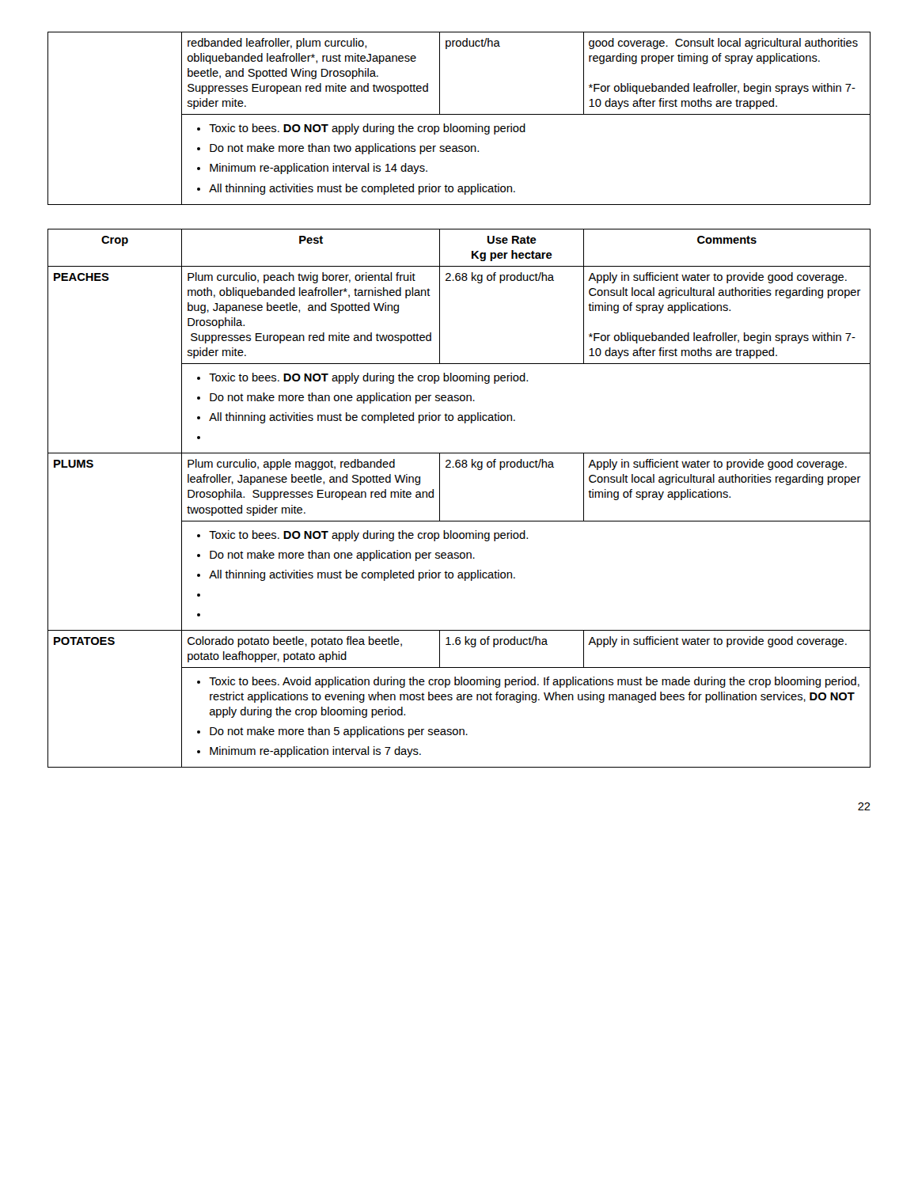| | redbanded leafroller, plum curculio, obliquebanded leafroller*, rust miteJapanese beetle, and Spotted Wing Drosophila. Suppresses European red mite and twospotted spider mite. | product/ha | good coverage. Consult local agricultural authorities regarding proper timing of spray applications. *For obliquebanded leafroller, begin sprays within 7-10 days after first moths are trapped. |
| Toxic to bees. DO NOT apply during the crop blooming period Do not make more than two applications per season. Minimum re-application interval is 14 days. All thinning activities must be completed prior to application. |
| Crop | Pest | Use Rate Kg per hectare | Comments |
| --- | --- | --- | --- |
| PEACHES | Plum curculio, peach twig borer, oriental fruit moth, obliquebanded leafroller*, tarnished plant bug, Japanese beetle, and Spotted Wing Drosophila. Suppresses European red mite and twospotted spider mite. | 2.68 kg of product/ha | Apply in sufficient water to provide good coverage. Consult local agricultural authorities regarding proper timing of spray applications. *For obliquebanded leafroller, begin sprays within 7-10 days after first moths are trapped. |
| Toxic to bees. DO NOT apply during the crop blooming period. Do not make more than one application per season. All thinning activities must be completed prior to application. |
| PLUMS | Plum curculio, apple maggot, redbanded leafroller, Japanese beetle, and Spotted Wing Drosophila. Suppresses European red mite and twospotted spider mite. | 2.68 kg of product/ha | Apply in sufficient water to provide good coverage. Consult local agricultural authorities regarding proper timing of spray applications. |
| Toxic to bees. DO NOT apply during the crop blooming period. Do not make more than one application per season. All thinning activities must be completed prior to application. |
| POTATOES | Colorado potato beetle, potato flea beetle, potato leafhopper, potato aphid | 1.6 kg of product/ha | Apply in sufficient water to provide good coverage. |
| Toxic to bees. Avoid application during the crop blooming period. If applications must be made during the crop blooming period, restrict applications to evening when most bees are not foraging. When using managed bees for pollination services, DO NOT apply during the crop blooming period. Do not make more than 5 applications per season. Minimum re-application interval is 7 days. |
22